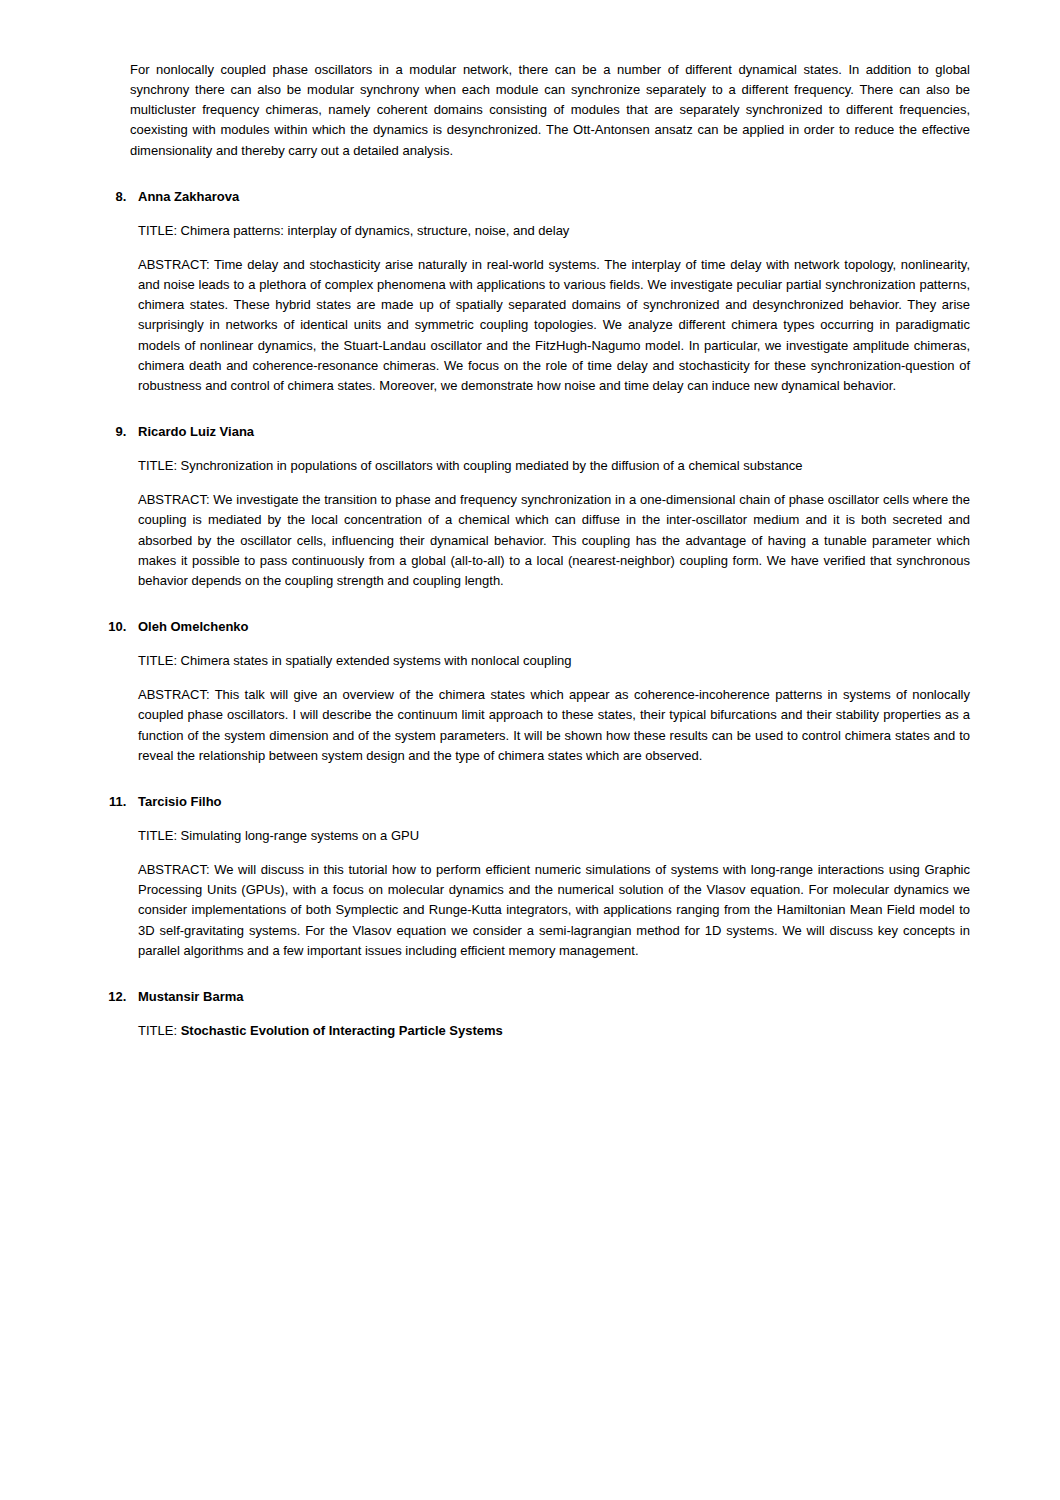For nonlocally coupled phase oscillators in a modular network, there can be a number of different dynamical states. In addition to global synchrony there can also be modular synchrony when each module can synchronize separately to a different frequency. There can also be multicluster frequency chimeras, namely coherent domains consisting of modules that are separately synchronized to different frequencies, coexisting with modules within which the dynamics is desynchronized. The Ott-Antonsen ansatz can be applied in order to reduce the effective dimensionality and thereby carry out a detailed analysis.
Anna Zakharova
TITLE: Chimera patterns: interplay of dynamics, structure, noise, and delay
ABSTRACT: Time delay and stochasticity arise naturally in real-world systems. The interplay of time delay with network topology, nonlinearity, and noise leads to a plethora of complex phenomena with applications to various fields. We investigate peculiar partial synchronization patterns, chimera states. These hybrid states are made up of spatially separated domains of synchronized and desynchronized behavior. They arise surprisingly in networks of identical units and symmetric coupling topologies. We analyze different chimera types occurring in paradigmatic models of nonlinear dynamics, the Stuart-Landau oscillator and the FitzHugh-Nagumo model. In particular, we investigate amplitude chimeras, chimera death and coherence-resonance chimeras. We focus on the role of time delay and stochasticity for these synchronization-question of robustness and control of chimera states. Moreover, we demonstrate how noise and time delay can induce new dynamical behavior.
Ricardo Luiz Viana
TITLE: Synchronization in populations of oscillators with coupling mediated by the diffusion of a chemical substance
ABSTRACT: We investigate the transition to phase and frequency synchronization in a one-dimensional chain of phase oscillator cells where the coupling is mediated by the local concentration of a chemical which can diffuse in the inter-oscillator medium and it is both secreted and absorbed by the oscillator cells, influencing their dynamical behavior. This coupling has the advantage of having a tunable parameter which makes it possible to pass continuously from a global (all-to-all) to a local (nearest-neighbor) coupling form. We have verified that synchronous behavior depends on the coupling strength and coupling length.
Oleh Omelchenko
TITLE: Chimera states in spatially extended systems with nonlocal coupling
ABSTRACT: This talk will give an overview of the chimera states which appear as coherence-incoherence patterns in systems of nonlocally coupled phase oscillators. I will describe the continuum limit approach to these states, their typical bifurcations and their stability properties as a function of the system dimension and of the system parameters. It will be shown how these results can be used to control chimera states and to reveal the relationship between system design and the type of chimera states which are observed.
Tarcisio Filho
TITLE: Simulating long-range systems on a GPU
ABSTRACT: We will discuss in this tutorial how to perform efficient numeric simulations of systems with long-range interactions using Graphic Processing Units (GPUs), with a focus on molecular dynamics and the numerical solution of the Vlasov equation. For molecular dynamics we consider implementations of both Symplectic and Runge-Kutta integrators, with applications ranging from the Hamiltonian Mean Field model to 3D self-gravitating systems. For the Vlasov equation we consider a semi-lagrangian method for 1D systems. We will discuss key concepts in parallel algorithms and a few important issues including efficient memory management.
Mustansir Barma
TITLE: Stochastic Evolution of Interacting Particle Systems